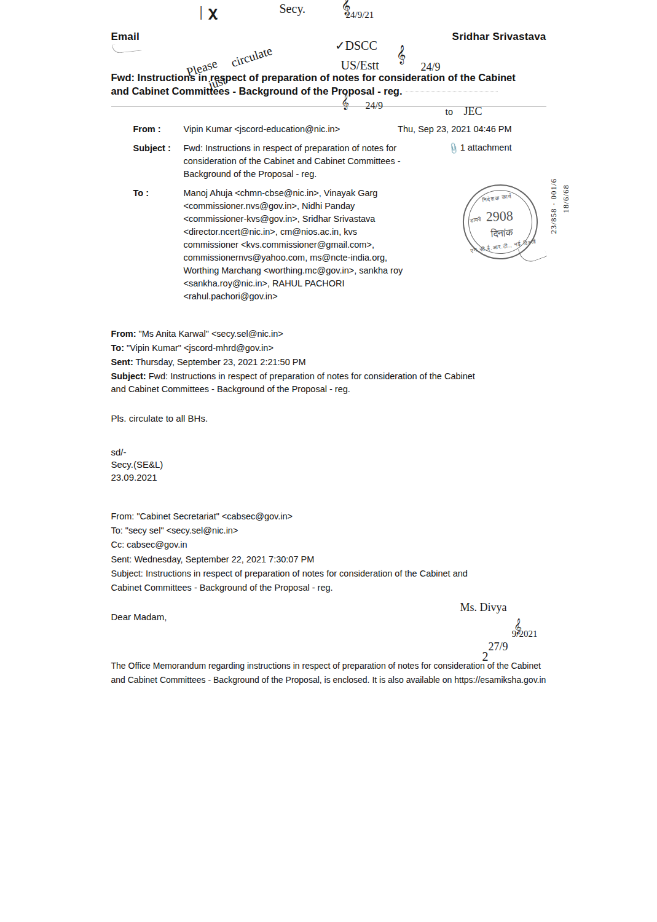Email Sridhar Srivastava
Fwd: Instructions in respect of preparation of notes for consideration of the Cabinet
and Cabinet Committees - Background of the Proposal - reg.
Thu, Sep 23, 2021 04:46 PM
📎1 attachment
From :
Vipin Kumar <jscord-education@nic.in>
Subject :
Fwd: Instructions in respect of preparation of notes for
consideration of the Cabinet and Cabinet Committees -
Background of the Proposal - reg.
To :
Manoj Ahuja <chmn-cbse@nic.in>, Vinayak Garg
<commissioner.nvs@gov.in>, Nidhi Panday
<commissioner-kvs@gov.in>, Sridhar Srivastava
<director.ncert@nic.in>, cm@nios.ac.in, kvs
commissioner <kvs.commissioner@gmail.com>,
commissionernvs@yahoo.com, ms@ncte-india.org,
Worthing Marchang <worthing.mc@gov.in>, sankha roy
<sankha.roy@nic.in>, RAHUL PACHORI
<rahul.pachori@gov.in>
From: "Ms Anita Karwal" <secy.sel@nic.in>
To: "Vipin Kumar" <jscord-mhrd@gov.in>
Sent: Thursday, September 23, 2021 2:21:50 PM
Subject: Fwd: Instructions in respect of preparation of notes for consideration of the Cabinet
and Cabinet Committees - Background of the Proposal - reg.
Pls. circulate to all BHs.
sd/-
Secy.(SE&L)
23.09.2021
From: "Cabinet Secretariat" <cabsec@gov.in>
To: "secy sel" <secy.sel@nic.in>
Cc: cabsec@gov.in
Sent: Wednesday, September 22, 2021 7:30:07 PM
Subject: Instructions in respect of preparation of notes for consideration of the Cabinet and
Cabinet Committees - Background of the Proposal - reg.
Dear Madam,
The Office Memorandum regarding instructions in respect of preparation of notes for consideration of the Cabinet and Cabinet Committees - Background of the Proposal, is enclosed. It is also available on https://esamiksha.gov.in
निदेशक कार्य
2908
डायरी
दिनांक
एन.सी.ई.आर.टी., नई दिल्ली
| 𝛘 Secy. 𝄞 24/9/21 Please circulate just ✓DSCC US/Estt 𝄞 24/9 𝄞 24/9 to JEC 18/6/68 23/858 · 001/6 Ms. Divya 𝄞 9/2021 27/9 2